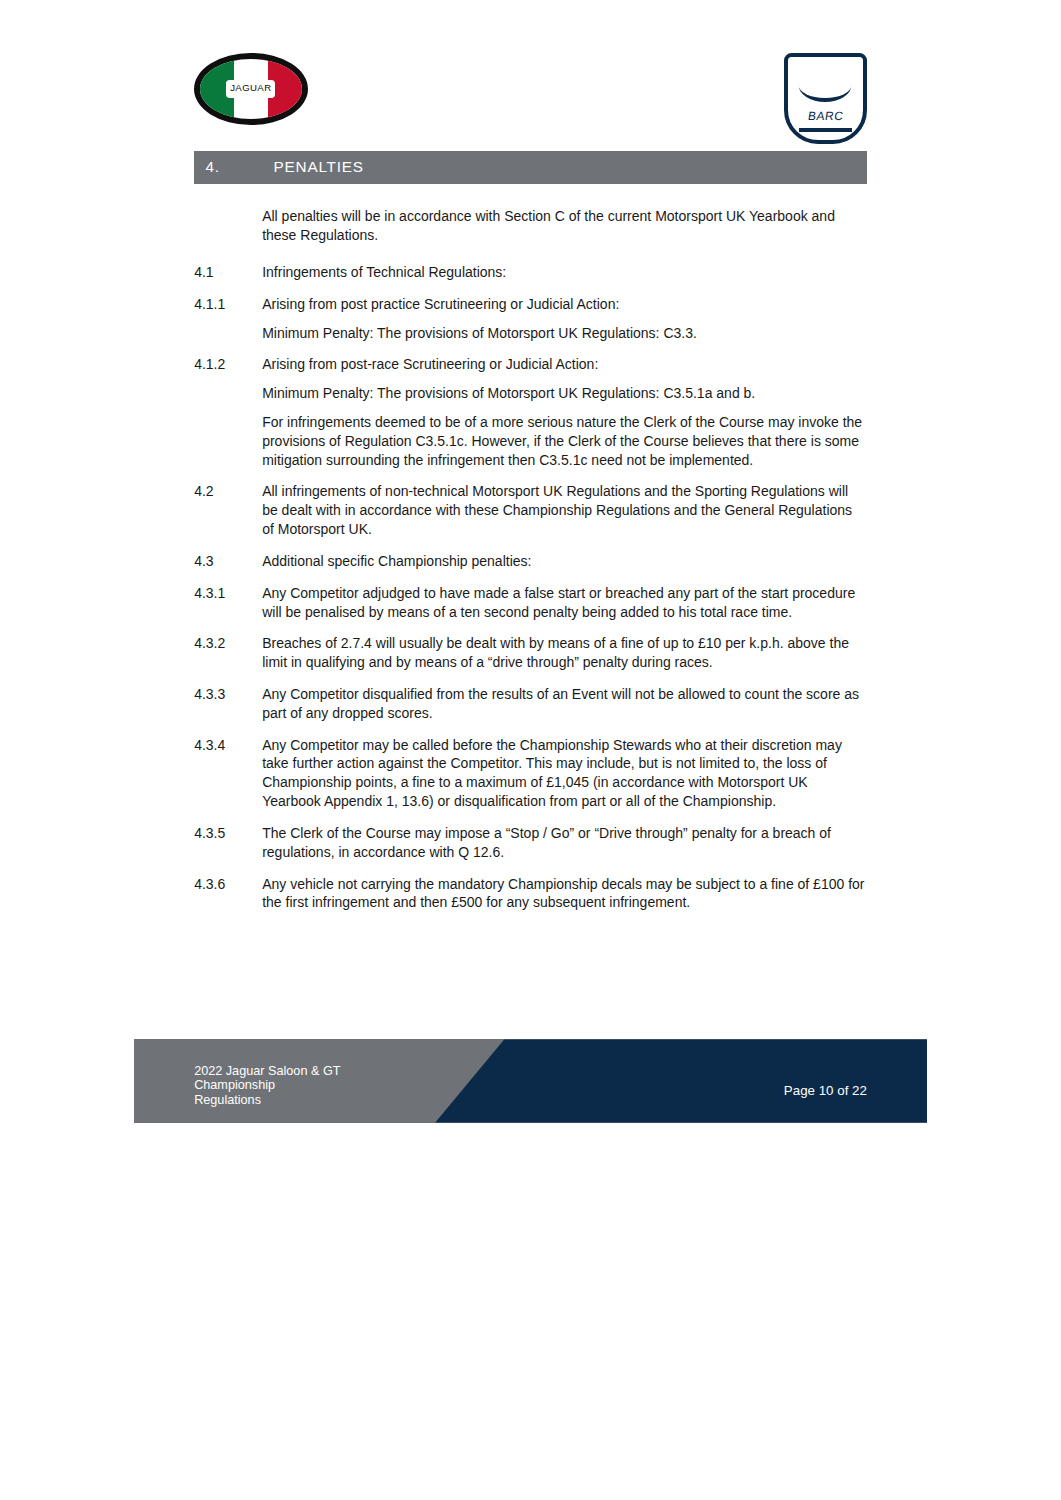JAGUAR
BARC
4. PENALTIES
All penalties will be in accordance with Section C of the current Motorsport UK Yearbook and these Regulations.
4.1
Infringements of Technical Regulations:
4.1.1
Arising from post practice Scrutineering or Judicial Action:
Minimum Penalty: The provisions of Motorsport UK Regulations: C3.3.
4.1.2
Arising from post-race Scrutineering or Judicial Action:
Minimum Penalty: The provisions of Motorsport UK Regulations: C3.5.1a and b.
For infringements deemed to be of a more serious nature the Clerk of the Course may invoke the provisions of Regulation C3.5.1c. However, if the Clerk of the Course believes that there is some mitigation surrounding the infringement then C3.5.1c need not be implemented.
4.2
All infringements of non-technical Motorsport UK Regulations and the Sporting Regulations will be dealt with in accordance with these Championship Regulations and the General Regulations of Motorsport UK.
4.3
Additional specific Championship penalties:
4.3.1
Any Competitor adjudged to have made a false start or breached any part of the start procedure will be penalised by means of a ten second penalty being added to his total race time.
4.3.2
Breaches of 2.7.4 will usually be dealt with by means of a fine of up to £10 per k.p.h. above the limit in qualifying and by means of a “drive through” penalty during races.
4.3.3
Any Competitor disqualified from the results of an Event will not be allowed to count the score as part of any dropped scores.
4.3.4
Any Competitor may be called before the Championship Stewards who at their discretion may take further action against the Competitor. This may include, but is not limited to, the loss of Championship points, a fine to a maximum of £1,045 (in accordance with Motorsport UK Yearbook Appendix 1, 13.6) or disqualification from part or all of the Championship.
4.3.5
The Clerk of the Course may impose a “Stop / Go” or “Drive through” penalty for a breach of regulations, in accordance with Q 12.6.
4.3.6
Any vehicle not carrying the mandatory Championship decals may be subject to a fine of £100 for the first infringement and then £500 for any subsequent infringement.
2022 Jaguar Saloon & GT
Championship
Regulations
Page 10 of 22